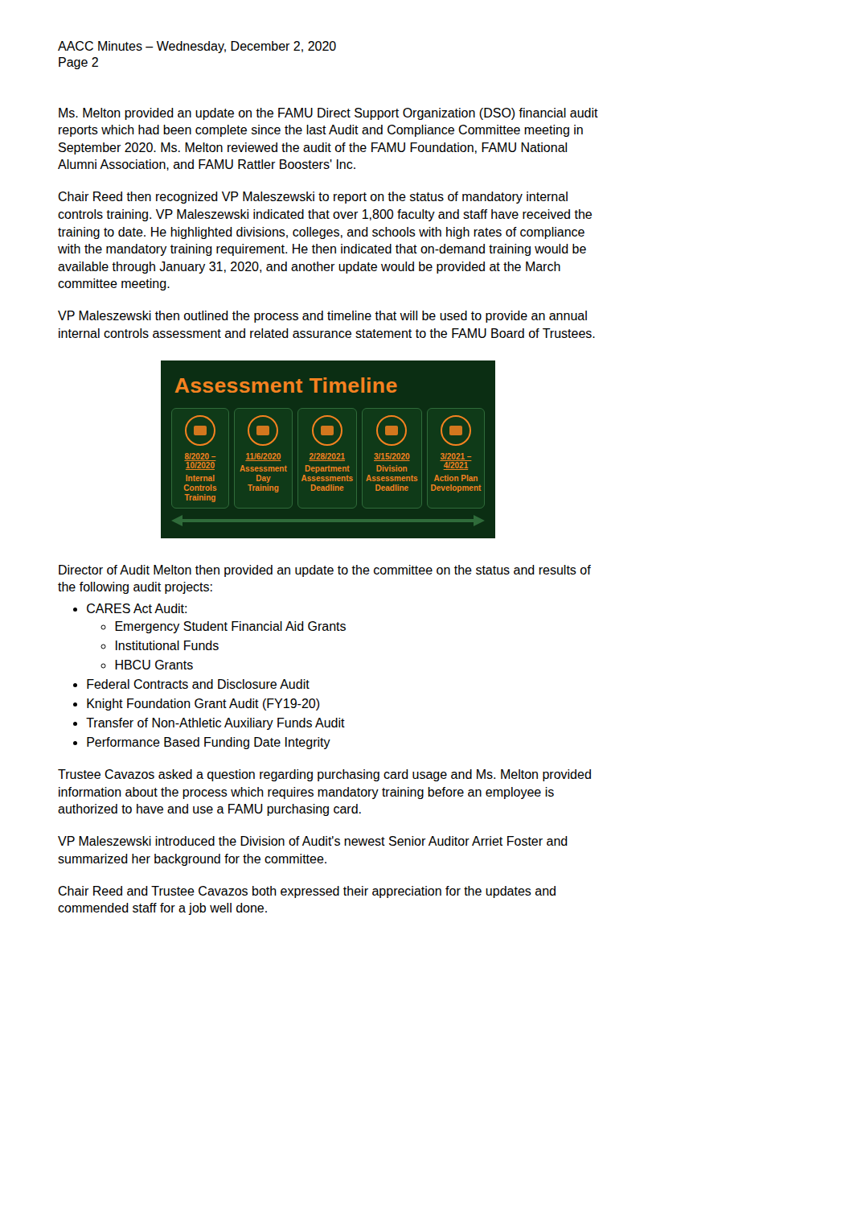AACC Minutes – Wednesday, December 2, 2020
Page 2
Ms. Melton provided an update on the FAMU Direct Support Organization (DSO) financial audit reports which had been complete since the last Audit and Compliance Committee meeting in September 2020. Ms. Melton reviewed the audit of the FAMU Foundation, FAMU National Alumni Association, and FAMU Rattler Boosters' Inc.
Chair Reed then recognized VP Maleszewski to report on the status of mandatory internal controls training. VP Maleszewski indicated that over 1,800 faculty and staff have received the training to date. He highlighted divisions, colleges, and schools with high rates of compliance with the mandatory training requirement. He then indicated that on-demand training would be available through January 31, 2020, and another update would be provided at the March committee meeting.
VP Maleszewski then outlined the process and timeline that will be used to provide an annual internal controls assessment and related assurance statement to the FAMU Board of Trustees.
Assessment Timeline
8/2020 – 10/2020
Internal Controls
Training
11/6/2020
Assessment Day
Training
2/28/2021
Department
Assessments
Deadline
3/15/2020
Division
Assessments
Deadline
3/2021 – 4/2021
Action Plan
Development
Director of Audit Melton then provided an update to the committee on the status and results of the following audit projects:
CARES Act Audit:
Emergency Student Financial Aid Grants
Institutional Funds
HBCU Grants
Federal Contracts and Disclosure Audit
Knight Foundation Grant Audit (FY19-20)
Transfer of Non-Athletic Auxiliary Funds Audit
Performance Based Funding Date Integrity
Trustee Cavazos asked a question regarding purchasing card usage and Ms. Melton provided information about the process which requires mandatory training before an employee is authorized to have and use a FAMU purchasing card.
VP Maleszewski introduced the Division of Audit's newest Senior Auditor Arriet Foster and summarized her background for the committee.
Chair Reed and Trustee Cavazos both expressed their appreciation for the updates and commended staff for a job well done.